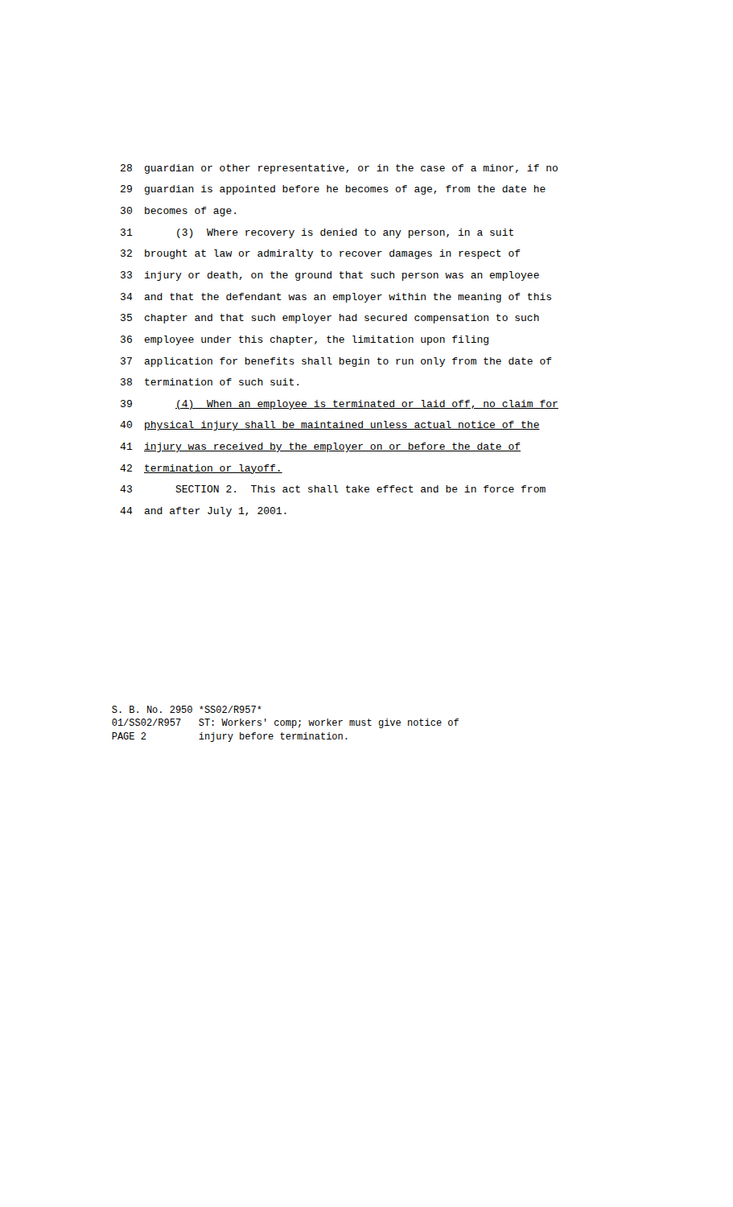guardian or other representative, or in the case of a minor, if no
guardian is appointed before he becomes of age, from the date he
becomes of age.
(3) Where recovery is denied to any person, in a suit
brought at law or admiralty to recover damages in respect of
injury or death, on the ground that such person was an employee
and that the defendant was an employer within the meaning of this
chapter and that such employer had secured compensation to such
employee under this chapter, the limitation upon filing
application for benefits shall begin to run only from the date of
termination of such suit.
(4) When an employee is terminated or laid off, no claim for
physical injury shall be maintained unless actual notice of the
injury was received by the employer on or before the date of
termination or layoff.
SECTION 2. This act shall take effect and be in force from
and after July 1, 2001.
| S. B. No. 2950 | *SS02/R957* |
| 01/SS02/R957 | ST: Workers' comp; worker must give notice of |
| PAGE 2 | injury before termination. |